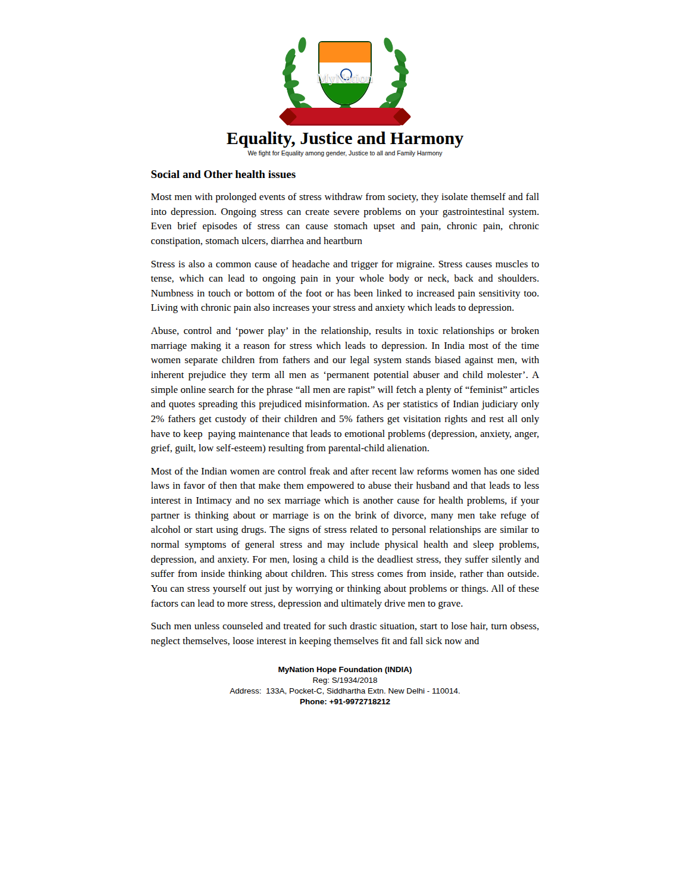MyNation
Equality, Justice and Harmony
We fight for Equality among gender, Justice to all and Family Harmony
Social and Other health issues
Most men with prolonged events of stress withdraw from society, they isolate themself and fall into depression. Ongoing stress can create severe problems on your gastrointestinal system. Even brief episodes of stress can cause stomach upset and pain, chronic pain, chronic constipation, stomach ulcers, diarrhea and heartburn
Stress is also a common cause of headache and trigger for migraine. Stress causes muscles to tense, which can lead to ongoing pain in your whole body or neck, back and shoulders. Numbness in touch or bottom of the foot or has been linked to increased pain sensitivity too. Living with chronic pain also increases your stress and anxiety which leads to depression.
Abuse, control and ‘power play’ in the relationship, results in toxic relationships or broken marriage making it a reason for stress which leads to depression. In India most of the time women separate children from fathers and our legal system stands biased against men, with inherent prejudice they term all men as ‘permanent potential abuser and child molester’. A simple online search for the phrase “all men are rapist” will fetch a plenty of “feminist” articles and quotes spreading this prejudiced misinformation. As per statistics of Indian judiciary only 2% fathers get custody of their children and 5% fathers get visitation rights and rest all only have to keep paying maintenance that leads to emotional problems (depression, anxiety, anger, grief, guilt, low self-esteem) resulting from parental-child alienation.
Most of the Indian women are control freak and after recent law reforms women has one sided laws in favor of then that make them empowered to abuse their husband and that leads to less interest in Intimacy and no sex marriage which is another cause for health problems, if your partner is thinking about or marriage is on the brink of divorce, many men take refuge of alcohol or start using drugs. The signs of stress related to personal relationships are similar to normal symptoms of general stress and may include physical health and sleep problems, depression, and anxiety. For men, losing a child is the deadliest stress, they suffer silently and suffer from inside thinking about children. This stress comes from inside, rather than outside. You can stress yourself out just by worrying or thinking about problems or things. All of these factors can lead to more stress, depression and ultimately drive men to grave.
Such men unless counseled and treated for such drastic situation, start to lose hair, turn obsess, neglect themselves, loose interest in keeping themselves fit and fall sick now and
MyNation Hope Foundation (INDIA)
Reg: S/1934/2018
Address: 133A, Pocket-C, Siddhartha Extn. New Delhi - 110014.
Phone: +91-9972718212